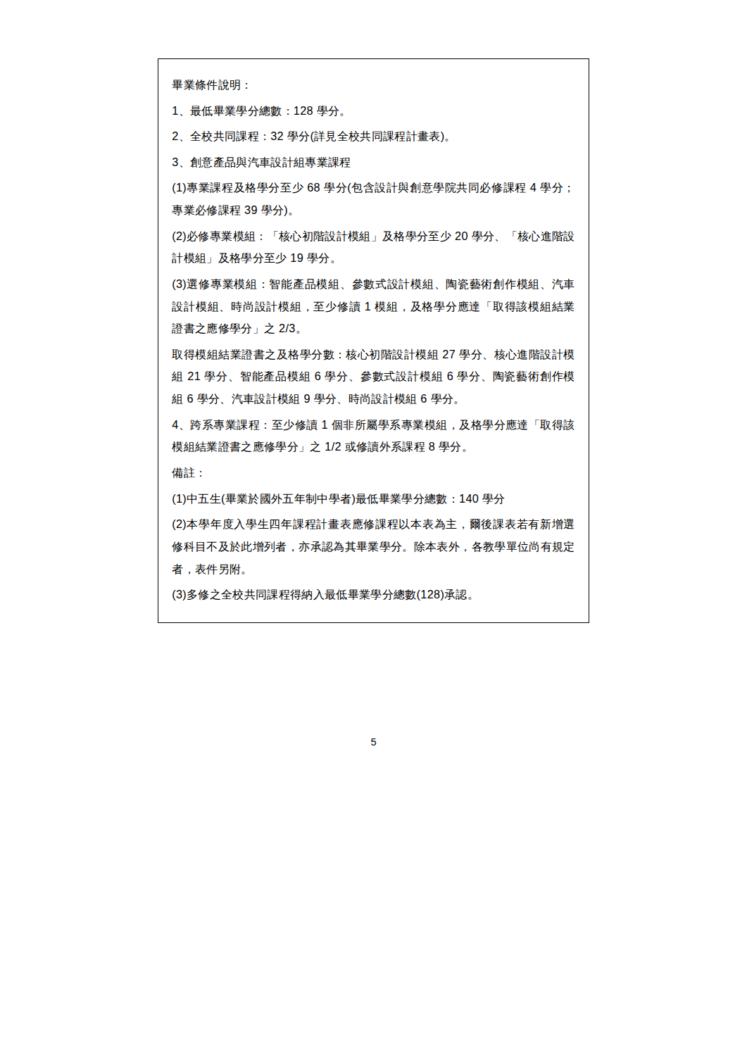畢業條件說明：
1、最低畢業學分總數：128 學分。
2、全校共同課程：32 學分(詳見全校共同課程計畫表)。
3、創意產品與汽車設計組專業課程
(1)專業課程及格學分至少 68 學分(包含設計與創意學院共同必修課程 4 學分；專業必修課程 39 學分)。
(2)必修專業模組：「核心初階設計模組」及格學分至少 20 學分、「核心進階設計模組」及格學分至少 19 學分。
(3)選修專業模組：智能產品模組、參數式設計模組、陶瓷藝術創作模組、汽車設計模組、時尚設計模組，至少修讀 1 模組，及格學分應達「取得該模組結業證書之應修學分」之 2/3。
取得模組結業證書之及格學分數：核心初階設計模組 27 學分、核心進階設計模組 21 學分、智能產品模組 6 學分、參數式設計模組 6 學分、陶瓷藝術創作模組 6 學分、汽車設計模組 9 學分、時尚設計模組 6 學分。
4、跨系專業課程：至少修讀 1 個非所屬學系專業模組，及格學分應達「取得該模組結業證書之應修學分」之 1/2 或修讀外系課程 8 學分。
備註：
(1)中五生(畢業於國外五年制中學者)最低畢業學分總數：140 學分
(2)本學年度入學生四年課程計畫表應修課程以本表為主，爾後課表若有新增選修科目不及於此增列者，亦承認為其畢業學分。除本表外，各教學單位尚有規定者，表件另附。
(3)多修之全校共同課程得納入最低畢業學分總數(128)承認。
5